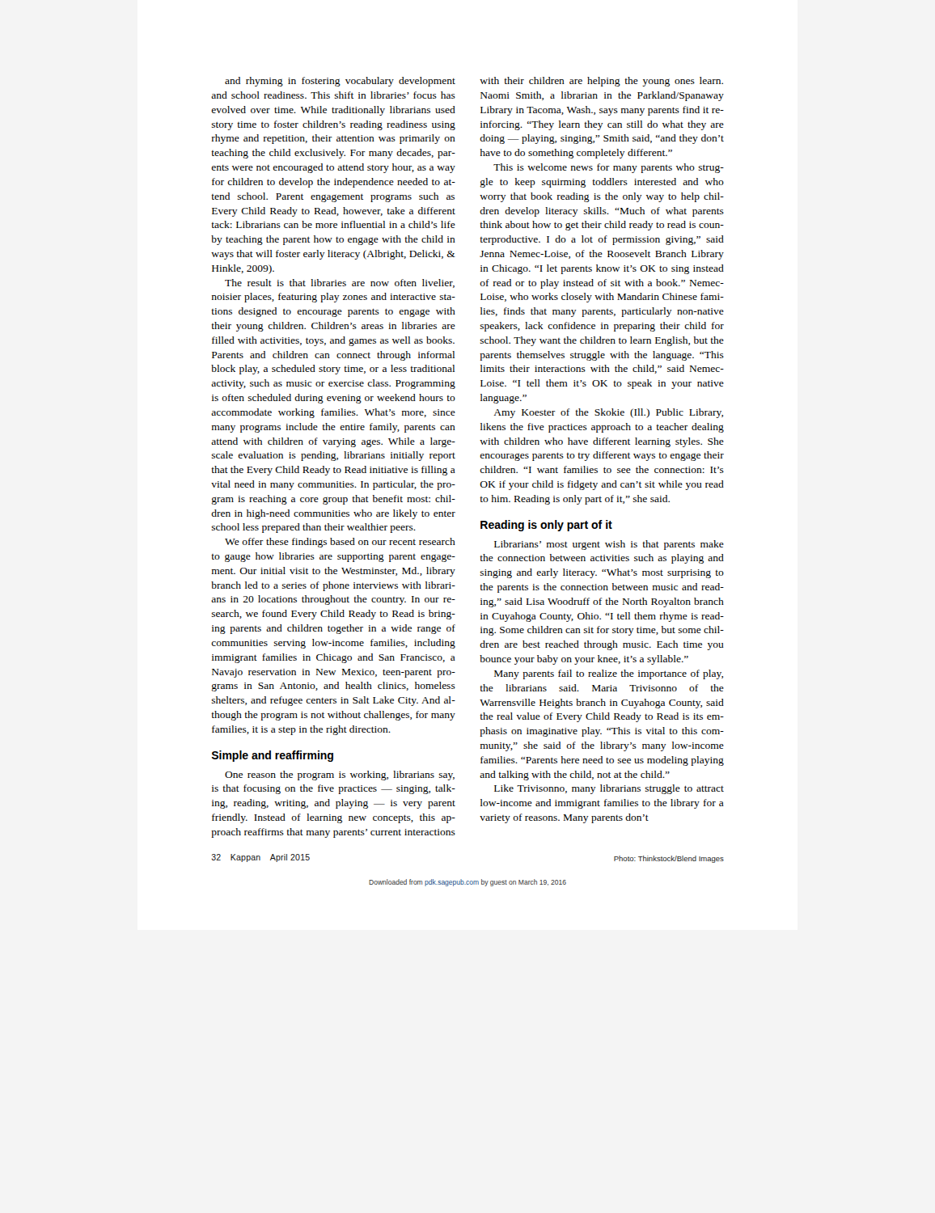and rhyming in fostering vocabulary development and school readiness. This shift in libraries’ focus has evolved over time. While traditionally librarians used story time to foster children’s reading readiness using rhyme and repetition, their attention was primarily on teaching the child exclusively. For many decades, parents were not encouraged to attend story hour, as a way for children to develop the independence needed to attend school. Parent engagement programs such as Every Child Ready to Read, however, take a different tack: Librarians can be more influential in a child’s life by teaching the parent how to engage with the child in ways that will foster early literacy (Albright, Delicki, & Hinkle, 2009).
The result is that libraries are now often livelier, noisier places, featuring play zones and interactive stations designed to encourage parents to engage with their young children. Children’s areas in libraries are filled with activities, toys, and games as well as books. Parents and children can connect through informal block play, a scheduled story time, or a less traditional activity, such as music or exercise class. Programming is often scheduled during evening or weekend hours to accommodate working families. What’s more, since many programs include the entire family, parents can attend with children of varying ages. While a large-scale evaluation is pending, librarians initially report that the Every Child Ready to Read initiative is filling a vital need in many communities. In particular, the program is reaching a core group that benefit most: children in high-need communities who are likely to enter school less prepared than their wealthier peers.
We offer these findings based on our recent research to gauge how libraries are supporting parent engagement. Our initial visit to the Westminster, Md., library branch led to a series of phone interviews with librarians in 20 locations throughout the country. In our research, we found Every Child Ready to Read is bringing parents and children together in a wide range of communities serving low-income families, including immigrant families in Chicago and San Francisco, a Navajo reservation in New Mexico, teen-parent programs in San Antonio, and health clinics, homeless shelters, and refugee centers in Salt Lake City. And although the program is not without challenges, for many families, it is a step in the right direction.
Simple and reaffirming
One reason the program is working, librarians say, is that focusing on the five practices — singing, talking, reading, writing, and playing — is very parent friendly. Instead of learning new concepts, this approach reaffirms that many parents’ current interactions with their children are helping the young ones learn. Naomi Smith, a librarian in the Parkland/Spanaway Library in Tacoma, Wash., says many parents find it reinforcing. “They learn they can still do what they are doing — playing, singing,” Smith said, “and they don’t have to do something completely different.”
This is welcome news for many parents who struggle to keep squirming toddlers interested and who worry that book reading is the only way to help children develop literacy skills. “Much of what parents think about how to get their child ready to read is counterproductive. I do a lot of permission giving,” said Jenna Nemec-Loise, of the Roosevelt Branch Library in Chicago. “I let parents know it’s OK to sing instead of read or to play instead of sit with a book.” Nemec-Loise, who works closely with Mandarin Chinese families, finds that many parents, particularly non-native speakers, lack confidence in preparing their child for school. They want the children to learn English, but the parents themselves struggle with the language. “This limits their interactions with the child,” said Nemec-Loise. “I tell them it’s OK to speak in your native language.”
Amy Koester of the Skokie (Ill.) Public Library, likens the five practices approach to a teacher dealing with children who have different learning styles. She encourages parents to try different ways to engage their children. “I want families to see the connection: It’s OK if your child is fidgety and can’t sit while you read to him. Reading is only part of it,” she said.
Reading is only part of it
Librarians’ most urgent wish is that parents make the connection between activities such as playing and singing and early literacy. “What’s most surprising to the parents is the connection between music and reading,” said Lisa Woodruff of the North Royalton branch in Cuyahoga County, Ohio. “I tell them rhyme is reading. Some children can sit for story time, but some children are best reached through music. Each time you bounce your baby on your knee, it’s a syllable.”
Many parents fail to realize the importance of play, the librarians said. Maria Trivisonno of the Warrensville Heights branch in Cuyahoga County, said the real value of Every Child Ready to Read is its emphasis on imaginative play. “This is vital to this community,” she said of the library’s many low-income families. “Parents here need to see us modeling playing and talking with the child, not at the child.”
Like Trivisonno, many librarians struggle to attract low-income and immigrant families to the library for a variety of reasons. Many parents don’t
32 Kappan April 2015
Photo: Thinkstock/Blend Images
Downloaded from pdk.sagepub.com by guest on March 19, 2016